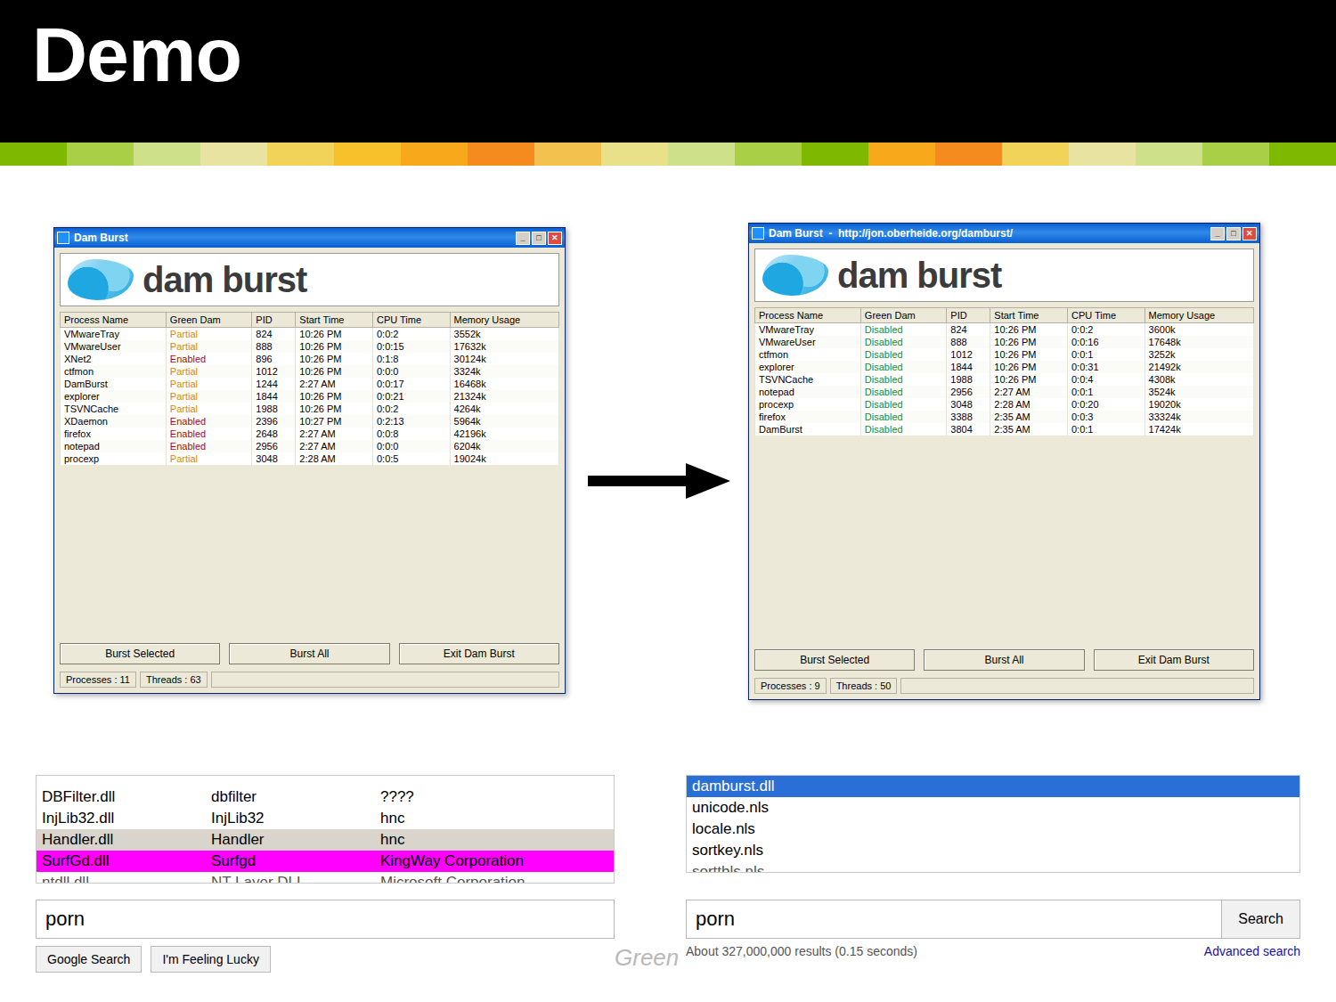Demo
Dam Burst _□✕
dam burst
| Process Name | Green Dam | PID | Start Time | CPU Time | Memory Usage |
| --- | --- | --- | --- | --- | --- |
| VMwareTray | Partial | 824 | 10:26 PM | 0:0:2 | 3552k |
| VMwareUser | Partial | 888 | 10:26 PM | 0:0:15 | 17632k |
| XNet2 | Enabled | 896 | 10:26 PM | 0:1:8 | 30124k |
| ctfmon | Partial | 1012 | 10:26 PM | 0:0:0 | 3324k |
| DamBurst | Partial | 1244 | 2:27 AM | 0:0:17 | 16468k |
| explorer | Partial | 1844 | 10:26 PM | 0:0:21 | 21324k |
| TSVNCache | Partial | 1988 | 10:26 PM | 0:0:2 | 4264k |
| XDaemon | Enabled | 2396 | 10:27 PM | 0:2:13 | 5964k |
| firefox | Enabled | 2648 | 2:27 AM | 0:0:8 | 42196k |
| notepad | Enabled | 2956 | 2:27 AM | 0:0:0 | 6204k |
| procexp | Partial | 3048 | 2:28 AM | 0:0:5 | 19024k |
Burst Selected Burst All Exit Dam Burst
Processes : 11
Threads : 63
Dam Burst - http://jon.oberheide.org/damburst/ _□✕
dam burst
| Process Name | Green Dam | PID | Start Time | CPU Time | Memory Usage |
| --- | --- | --- | --- | --- | --- |
| VMwareTray | Disabled | 824 | 10:26 PM | 0:0:2 | 3600k |
| VMwareUser | Disabled | 888 | 10:26 PM | 0:0:16 | 17648k |
| ctfmon | Disabled | 1012 | 10:26 PM | 0:0:1 | 3252k |
| explorer | Disabled | 1844 | 10:26 PM | 0:0:31 | 21492k |
| TSVNCache | Disabled | 1988 | 10:26 PM | 0:0:4 | 4308k |
| notepad | Disabled | 2956 | 2:27 AM | 0:0:1 | 3524k |
| procexp | Disabled | 3048 | 2:28 AM | 0:0:20 | 19020k |
| firefox | Disabled | 3388 | 2:35 AM | 0:0:3 | 33324k |
| DamBurst | Disabled | 3804 | 2:35 AM | 0:0:1 | 17424k |
Burst Selected Burst All Exit Dam Burst
Processes : 9
Threads : 50
Green
DBFilter.dll dbfilter????
InjLib32.dll InjLib32 hnc
Handler.dll Handler hnc
SurfGd.dll Surfgd KingWay Corporation
ntdll.dll NT Layer DLL Microsoft Corporation
Google Search I'm Feeling Lucky
damburst.dll
unicode.nls
locale.nls
sortkey.nls
sorttbls.nls
Search
About 327,000,000 results (0.15 seconds) Advanced search